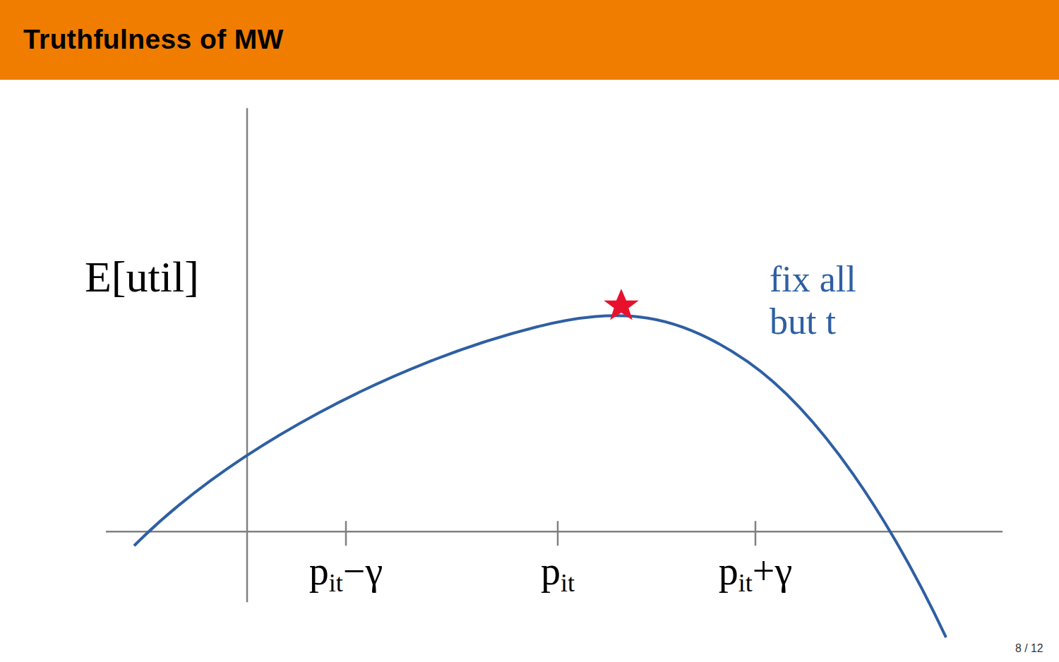Truthfulness of MW
E[util] pit−γ pit pit+γ fix all but t
8 / 12